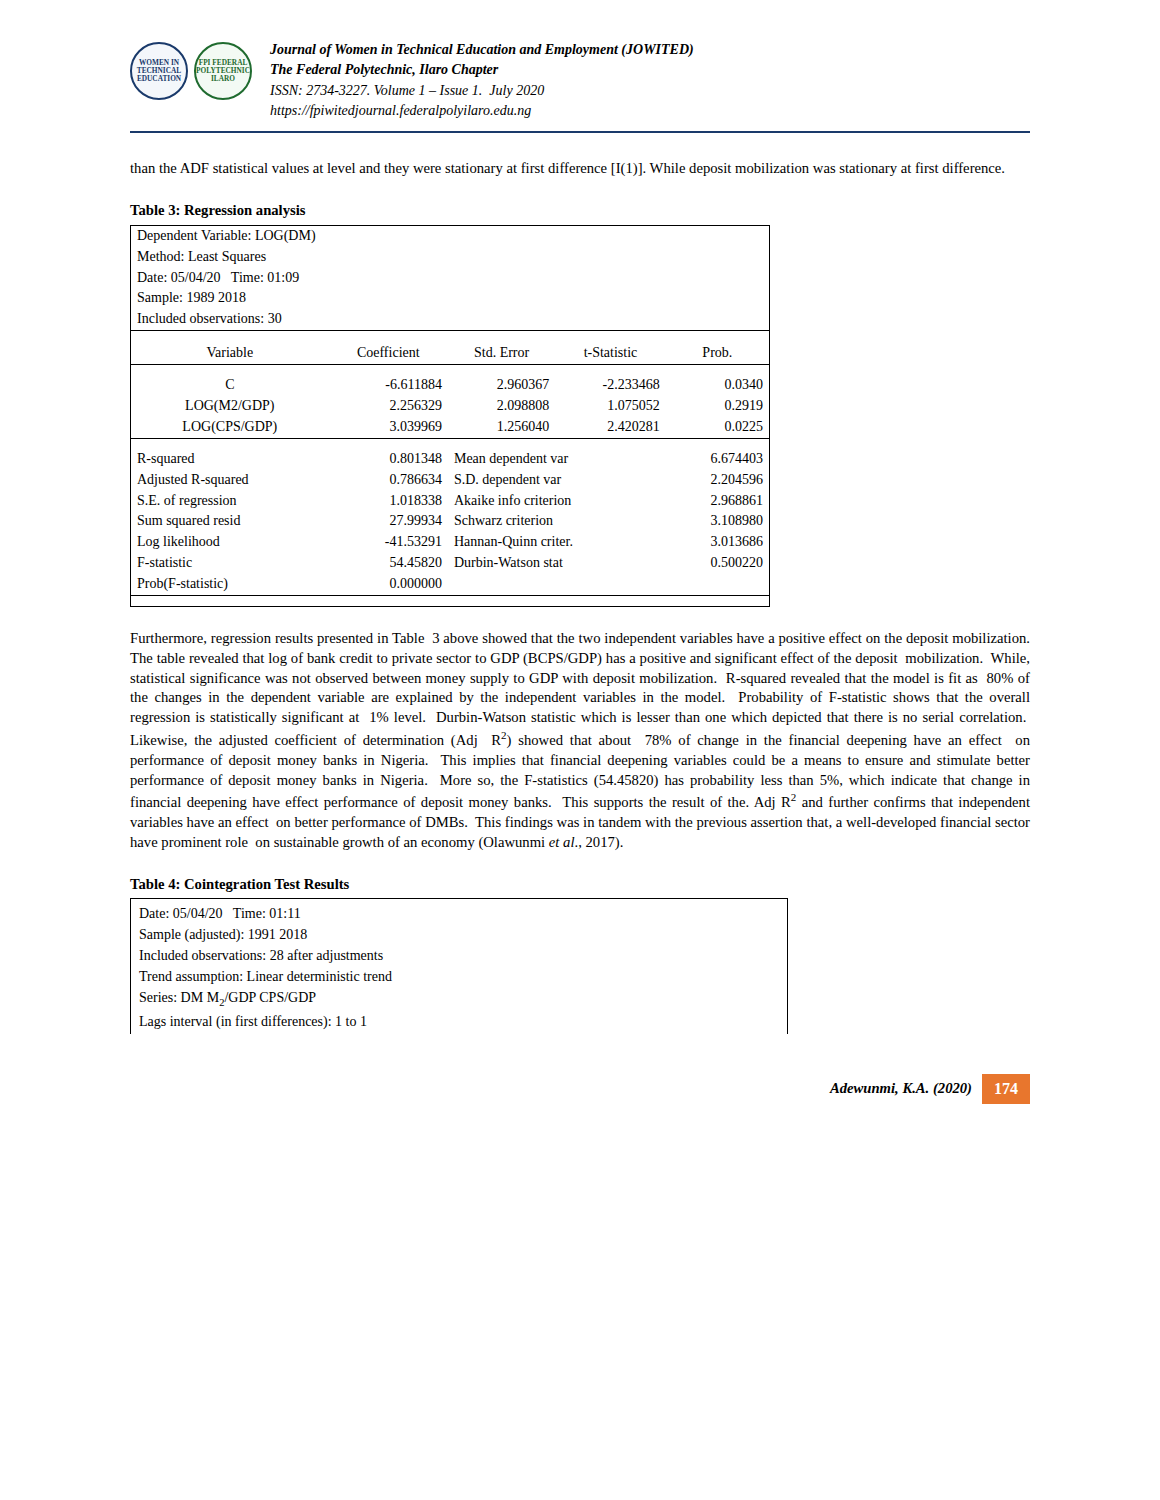WOMEN IN TECHNICAL EDUCATION
FPI FEDERAL POLYTECHNIC ILARO
Journal of Women in Technical Education and Employment (JOWITED)
The Federal Polytechnic, Ilaro Chapter
ISSN: 2734-3227. Volume 1 – Issue 1. July 2020
https://fpiwitedjournal.federalpolyilaro.edu.ng
than the ADF statistical values at level and they were stationary at first difference [I(1)]. While deposit mobilization was stationary at first difference.
Table 3: Regression analysis
| Dependent Variable: LOG(DM) |
| Method: Least Squares |
| Date: 05/04/20 Time: 01:09 |
| Sample: 1989 2018 |
| Included observations: 30 |
| Variable | Coefficient | Std. Error | t-Statistic | Prob. |
| C | -6.611884 | 2.960367 | -2.233468 | 0.0340 |
| LOG(M2/GDP) | 2.256329 | 2.098808 | 1.075052 | 0.2919 |
| LOG(CPS/GDP) | 3.039969 | 1.256040 | 2.420281 | 0.0225 |
| R-squared | 0.801348 | Mean dependent var | 6.674403 |
| Adjusted R-squared | 0.786634 | S.D. dependent var | 2.204596 |
| S.E. of regression | 1.018338 | Akaike info criterion | 2.968861 |
| Sum squared resid | 27.99934 | Schwarz criterion | 3.108980 |
| Log likelihood | -41.53291 | Hannan-Quinn criter. | 3.013686 |
| F-statistic | 54.45820 | Durbin-Watson stat | 0.500220 |
| Prob(F-statistic) | 0.000000 | | |
Furthermore, regression results presented in Table 3 above showed that the two independent variables have a positive effect on the deposit mobilization. The table revealed that log of bank credit to private sector to GDP (BCPS/GDP) has a positive and significant effect of the deposit mobilization. While, statistical significance was not observed between money supply to GDP with deposit mobilization. R-squared revealed that the model is fit as 80% of the changes in the dependent variable are explained by the independent variables in the model. Probability of F-statistic shows that the overall regression is statistically significant at 1% level. Durbin-Watson statistic which is lesser than one which depicted that there is no serial correlation. Likewise, the adjusted coefficient of determination (Adj R2) showed that about 78% of change in the financial deepening have an effect on performance of deposit money banks in Nigeria. This implies that financial deepening variables could be a means to ensure and stimulate better performance of deposit money banks in Nigeria. More so, the F-statistics (54.45820) has probability less than 5%, which indicate that change in financial deepening have effect performance of deposit money banks. This supports the result of the. Adj R2 and further confirms that independent variables have an effect on better performance of DMBs. This findings was in tandem with the previous assertion that, a well-developed financial sector have prominent role on sustainable growth of an economy (Olawunmi et al., 2017).
Table 4: Cointegration Test Results
Date: 05/04/20 Time: 01:11
Sample (adjusted): 1991 2018
Included observations: 28 after adjustments
Trend assumption: Linear deterministic trend
Series: DM M2/GDP CPS/GDP
Lags interval (in first differences): 1 to 1
Adewunmi, K.A. (2020) 174